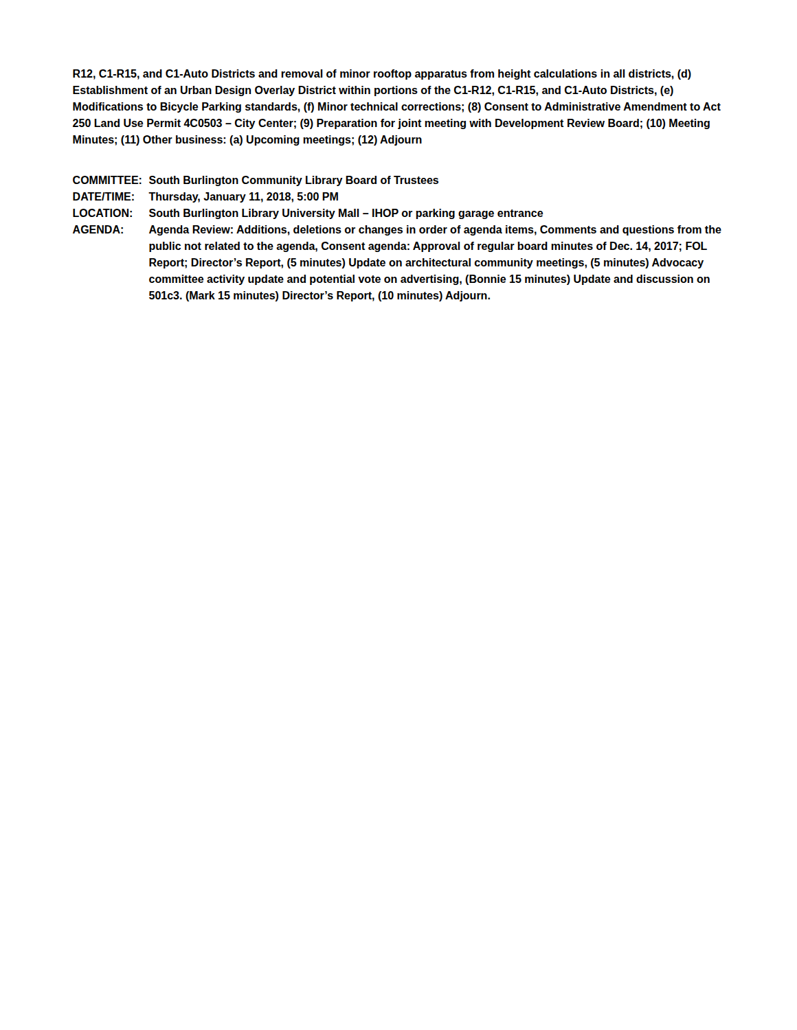R12, C1-R15, and C1-Auto Districts and removal of minor rooftop apparatus from height calculations in all districts, (d) Establishment of an Urban Design Overlay District within portions of the C1-R12, C1-R15, and C1-Auto Districts, (e) Modifications to Bicycle Parking standards, (f) Minor technical corrections; (8) Consent to Administrative Amendment to Act 250 Land Use Permit 4C0503 – City Center; (9) Preparation for joint meeting with Development Review Board; (10) Meeting Minutes; (11) Other business: (a) Upcoming meetings; (12) Adjourn
| COMMITTEE: | South Burlington Community Library Board of Trustees |
| DATE/TIME: | Thursday, January 11, 2018, 5:00 PM |
| LOCATION: | South Burlington Library University Mall – IHOP or parking garage entrance |
| AGENDA: | Agenda Review: Additions, deletions or changes in order of agenda items, Comments and questions from the public not related to the agenda, Consent agenda: Approval of regular board minutes of Dec. 14, 2017; FOL Report; Director’s Report, (5 minutes) Update on architectural community meetings, (5 minutes) Advocacy committee activity update and potential vote on advertising, (Bonnie 15 minutes) Update and discussion on 501c3. (Mark 15 minutes) Director’s Report, (10 minutes) Adjourn. |